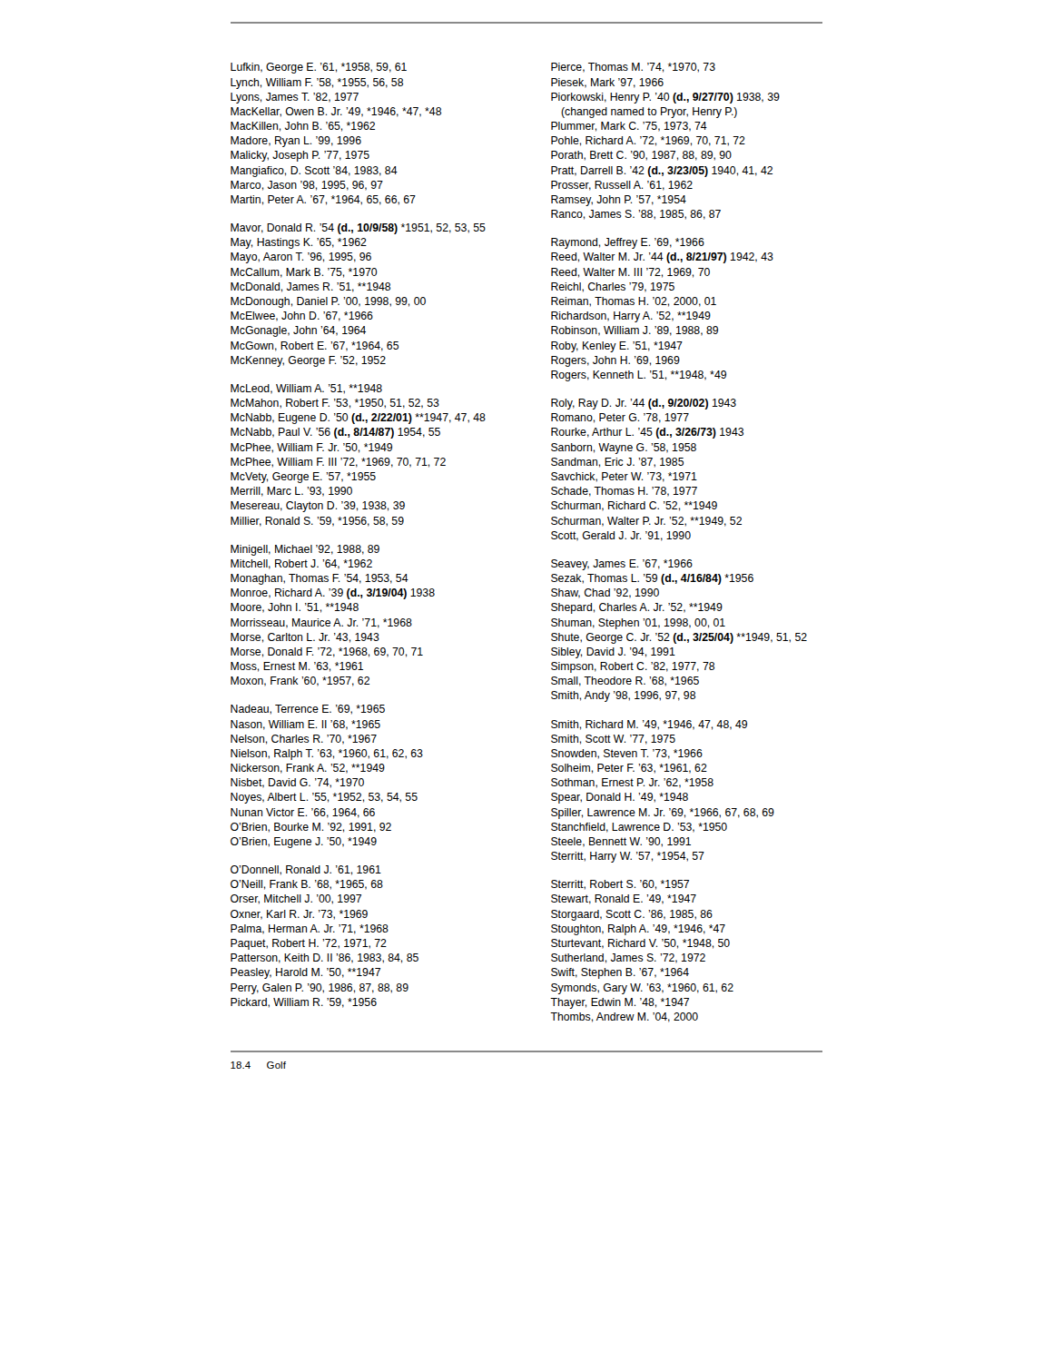Lufkin, George E. ’61, *1958, 59, 61
Lynch, William F. ’58, *1955, 56, 58
Lyons, James T. ’82, 1977
MacKellar, Owen B. Jr. ’49, *1946, *47, *48
MacKillen, John B. ’65, *1962
Madore, Ryan L. ’99, 1996
Malicky, Joseph P. ’77, 1975
Mangiafico, D. Scott ’84, 1983, 84
Marco, Jason ’98, 1995, 96, 97
Martin, Peter A. ’67, *1964, 65, 66, 67
Mavor, Donald R. ’54 (d., 10/9/58) *1951, 52, 53, 55
May, Hastings K. ’65, *1962
Mayo, Aaron T. ’96, 1995, 96
McCallum, Mark B. ’75, *1970
McDonald, James R. ’51, **1948
McDonough, Daniel P. ’00, 1998, 99, 00
McElwee, John D. ’67, *1966
McGonagle, John ’64, 1964
McGown, Robert E. ’67, *1964, 65
McKenney, George F. ’52, 1952
McLeod, William A. ’51, **1948
McMahon, Robert F. ’53, *1950, 51, 52, 53
McNabb, Eugene D. ’50 (d., 2/22/01) **1947, 47, 48
McNabb, Paul V. ’56 (d., 8/14/87) 1954, 55
McPhee, William F. Jr. ’50, *1949
McPhee, William F. III ’72, *1969, 70, 71, 72
McVety, George E. ’57, *1955
Merrill, Marc L. ’93, 1990
Mesereau, Clayton D. ’39, 1938, 39
Millier, Ronald S. ’59, *1956, 58, 59
Minigell, Michael ’92, 1988, 89
Mitchell, Robert J. ’64, *1962
Monaghan, Thomas F. ’54, 1953, 54
Monroe, Richard A. ’39 (d., 3/19/04) 1938
Moore, John I. ’51, **1948
Morrisseau, Maurice A. Jr. ’71, *1968
Morse, Carlton L. Jr. ’43, 1943
Morse, Donald F. ’72, *1968, 69, 70, 71
Moss, Ernest M. ’63, *1961
Moxon, Frank ’60, *1957, 62
Nadeau, Terrence E. ’69, *1965
Nason, William E. II ’68, *1965
Nelson, Charles R. ’70, *1967
Nielson, Ralph T. ’63, *1960, 61, 62, 63
Nickerson, Frank A. ’52, **1949
Nisbet, David G. ’74, *1970
Noyes, Albert L. ’55, *1952, 53, 54, 55
Nunan Victor E. ’66, 1964, 66
O’Brien, Bourke M. ’92, 1991, 92
O’Brien, Eugene J. ’50, *1949
O’Donnell, Ronald J. ’61, 1961
O’Neill, Frank B. ’68, *1965, 68
Orser, Mitchell J. ’00, 1997
Oxner, Karl R. Jr. ’73, *1969
Palma, Herman A. Jr. ’71, *1968
Paquet, Robert H. ’72, 1971, 72
Patterson, Keith D. II ’86, 1983, 84, 85
Peasley, Harold M. ’50, **1947
Perry, Galen P. ’90, 1986, 87, 88, 89
Pickard, William R. ’59, *1956
Pierce, Thomas M. ’74, *1970, 73
Piesek, Mark ’97, 1966
Piorkowski, Henry P. ’40 (d., 9/27/70) 1938, 39
(changed named to Pryor, Henry P.)
Plummer, Mark C. ’75, 1973, 74
Pohle, Richard A. ’72, *1969, 70, 71, 72
Porath, Brett C. ’90, 1987, 88, 89, 90
Pratt, Darrell B. ’42 (d., 3/23/05) 1940, 41, 42
Prosser, Russell A. ’61, 1962
Ramsey, John P. ’57, *1954
Ranco, James S. ’88, 1985, 86, 87
Raymond, Jeffrey E. ’69, *1966
Reed, Walter M. Jr. ’44 (d., 8/21/97) 1942, 43
Reed, Walter M. III ’72, 1969, 70
Reichl, Charles ’79, 1975
Reiman, Thomas H. ’02, 2000, 01
Richardson, Harry A. ’52, **1949
Robinson, William J. ’89, 1988, 89
Roby, Kenley E. ’51, *1947
Rogers, John H. ’69, 1969
Rogers, Kenneth L. ’51, **1948, *49
Roly, Ray D. Jr. ’44 (d., 9/20/02) 1943
Romano, Peter G. ’78, 1977
Rourke, Arthur L. ’45 (d., 3/26/73) 1943
Sanborn, Wayne G. ’58, 1958
Sandman, Eric J. ’87, 1985
Savchick, Peter W. ’73, *1971
Schade, Thomas H. ’78, 1977
Schurman, Richard C. ’52, **1949
Schurman, Walter P. Jr. ’52, **1949, 52
Scott, Gerald J. Jr. ’91, 1990
Seavey, James E. ’67, *1966
Sezak, Thomas L. ’59 (d., 4/16/84) *1956
Shaw, Chad ’92, 1990
Shepard, Charles A. Jr. ’52, **1949
Shuman, Stephen ’01, 1998, 00, 01
Shute, George C. Jr. ’52 (d., 3/25/04) **1949, 51, 52
Sibley, David J. ’94, 1991
Simpson, Robert C. ’82, 1977, 78
Small, Theodore R. ’68, *1965
Smith, Andy ’98, 1996, 97, 98
Smith, Richard M. ’49, *1946, 47, 48, 49
Smith, Scott W. ’77, 1975
Snowden, Steven T. ’73, *1966
Solheim, Peter F. ’63, *1961, 62
Sothman, Ernest P. Jr. ’62, *1958
Spear, Donald H. ’49, *1948
Spiller, Lawrence M. Jr. ’69, *1966, 67, 68, 69
Stanchfield, Lawrence D. ’53, *1950
Steele, Bennett W. ’90, 1991
Sterritt, Harry W. ’57, *1954, 57
Sterritt, Robert S. ’60, *1957
Stewart, Ronald E. ’49, *1947
Storgaard, Scott C. ’86, 1985, 86
Stoughton, Ralph A. ’49, *1946, *47
Sturtevant, Richard V. ’50, *1948, 50
Sutherland, James S. ’72, 1972
Swift, Stephen B. ’67, *1964
Symonds, Gary W. ’63, *1960, 61, 62
Thayer, Edwin M. ’48, *1947
Thombs, Andrew M. ’04, 2000
18.4 Golf